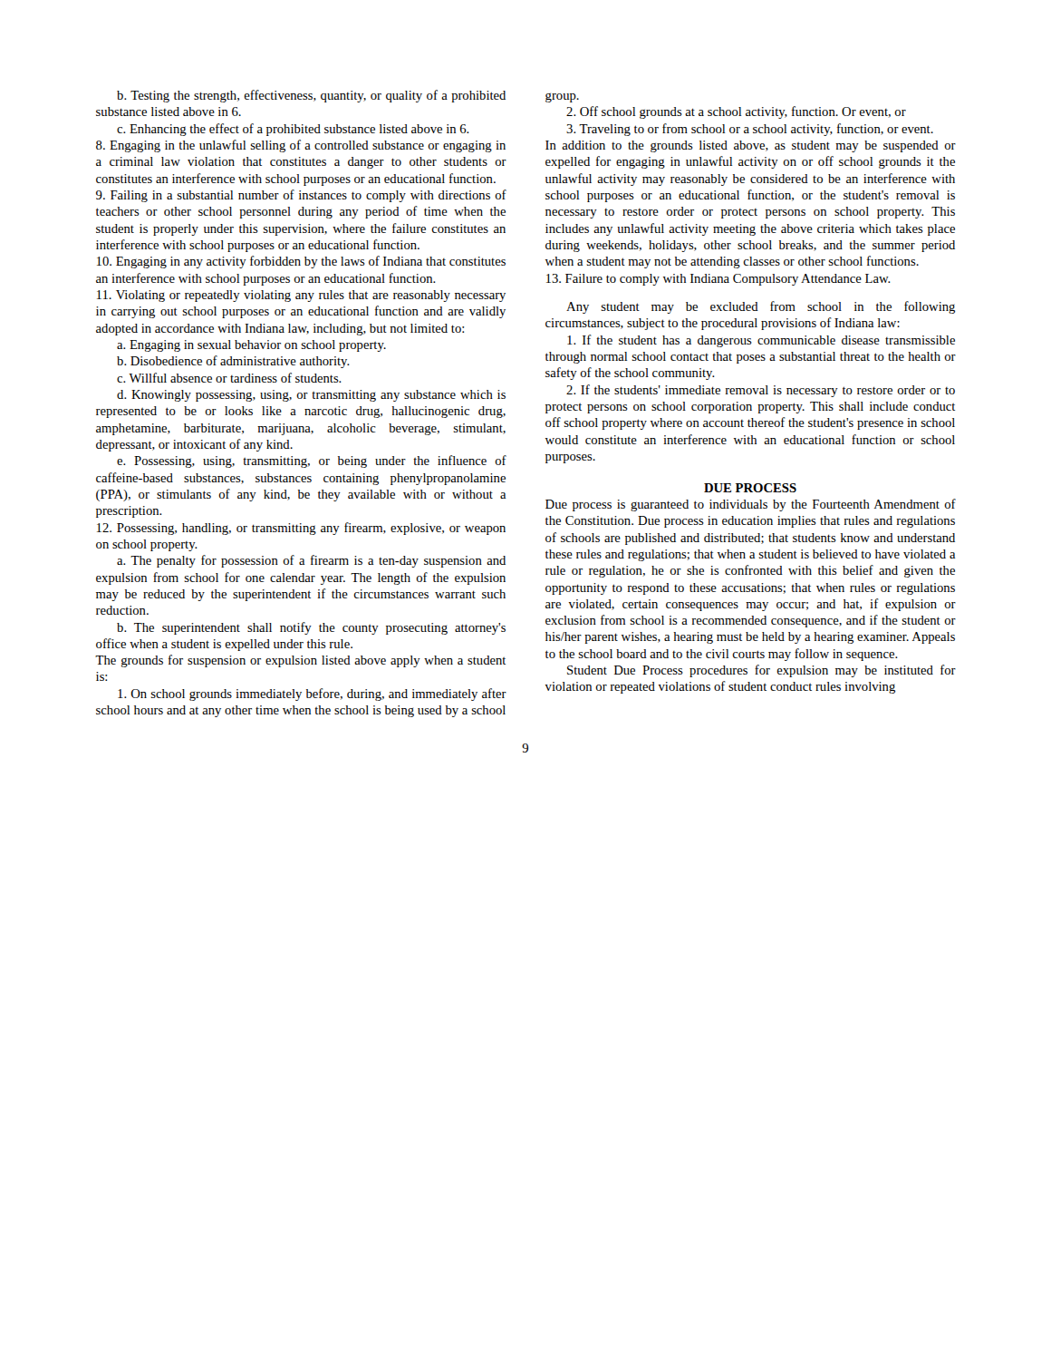b. Testing the strength, effectiveness, quantity, or quality of a prohibited substance listed above in 6.
c. Enhancing the effect of a prohibited substance listed above in 6.
8. Engaging in the unlawful selling of a controlled substance or engaging in a criminal law violation that constitutes a danger to other students or constitutes an interference with school purposes or an educational function.
9. Failing in a substantial number of instances to comply with directions of teachers or other school personnel during any period of time when the student is properly under this supervision, where the failure constitutes an interference with school purposes or an educational function.
10. Engaging in any activity forbidden by the laws of Indiana that constitutes an interference with school purposes or an educational function.
11. Violating or repeatedly violating any rules that are reasonably necessary in carrying out school purposes or an educational function and are validly adopted in accordance with Indiana law, including, but not limited to:
a. Engaging in sexual behavior on school property.
b. Disobedience of administrative authority.
c. Willful absence or tardiness of students.
d. Knowingly possessing, using, or transmitting any substance which is represented to be or looks like a narcotic drug, hallucinogenic drug, amphetamine, barbiturate, marijuana, alcoholic beverage, stimulant, depressant, or intoxicant of any kind.
e. Possessing, using, transmitting, or being under the influence of caffeine-based substances, substances containing phenylpropanolamine (PPA), or stimulants of any kind, be they available with or without a prescription.
12. Possessing, handling, or transmitting any firearm, explosive, or weapon on school property.
a. The penalty for possession of a firearm is a ten-day suspension and expulsion from school for one calendar year. The length of the expulsion may be reduced by the superintendent if the circumstances warrant such reduction.
b. The superintendent shall notify the county prosecuting attorney's office when a student is expelled under this rule.
The grounds for suspension or expulsion listed above apply when a student is:
1. On school grounds immediately before, during, and immediately after school hours and at any other time when the school is being used by a school group.
2. Off school grounds at a school activity, function. Or event, or
3. Traveling to or from school or a school activity, function, or event.
In addition to the grounds listed above, as student may be suspended or expelled for engaging in unlawful activity on or off school grounds it the unlawful activity may reasonably be considered to be an interference with school purposes or an educational function, or the student's removal is necessary to restore order or protect persons on school property. This includes any unlawful activity meeting the above criteria which takes place during weekends, holidays, other school breaks, and the summer period when a student may not be attending classes or other school functions.
13. Failure to comply with Indiana Compulsory Attendance Law.
Any student may be excluded from school in the following circumstances, subject to the procedural provisions of Indiana law:
1. If the student has a dangerous communicable disease transmissible through normal school contact that poses a substantial threat to the health or safety of the school community.
2. If the students' immediate removal is necessary to restore order or to protect persons on school corporation property. This shall include conduct off school property where on account thereof the student's presence in school would constitute an interference with an educational function or school purposes.
Due Process
Due process is guaranteed to individuals by the Fourteenth Amendment of the Constitution. Due process in education implies that rules and regulations of schools are published and distributed; that students know and understand these rules and regulations; that when a student is believed to have violated a rule or regulation, he or she is confronted with this belief and given the opportunity to respond to these accusations; that when rules or regulations are violated, certain consequences may occur; and hat, if expulsion or exclusion from school is a recommended consequence, and if the student or his/her parent wishes, a hearing must be held by a hearing examiner. Appeals to the school board and to the civil courts may follow in sequence.
Student Due Process procedures for expulsion may be instituted for violation or repeated violations of student conduct rules involving
9